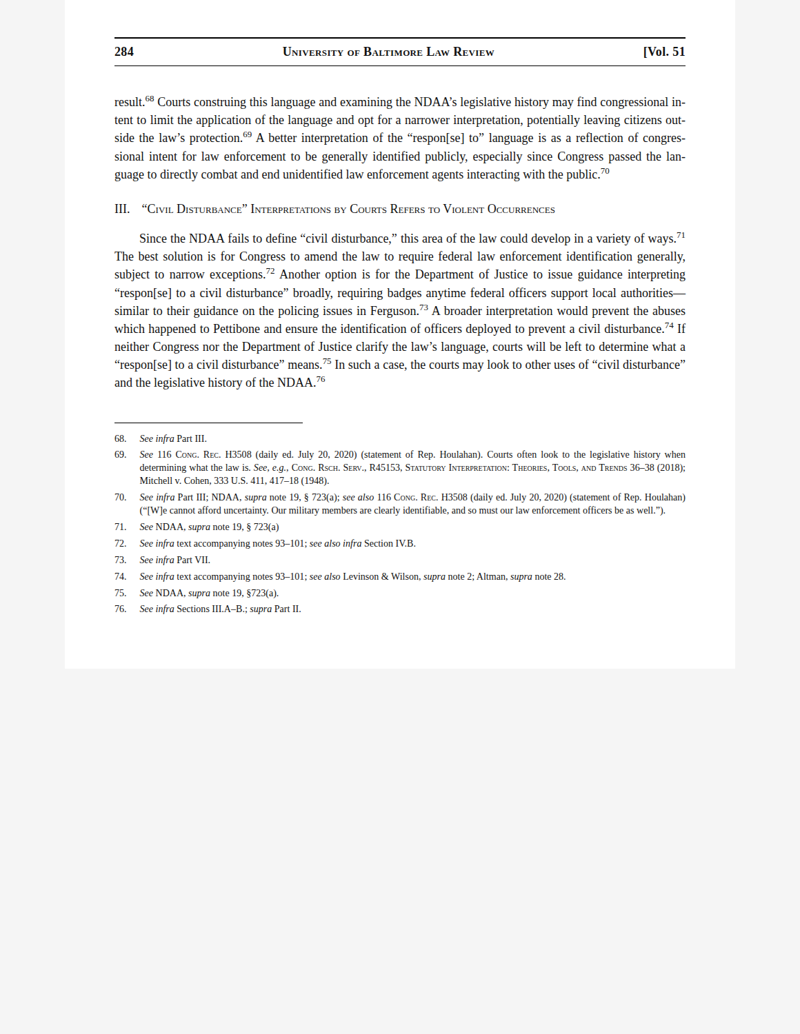284 University of Baltimore Law Review [Vol. 51
result.68 Courts construing this language and examining the NDAA’s legislative history may find congressional intent to limit the application of the language and opt for a narrower interpretation, potentially leaving citizens outside the law’s protection.69 A better interpretation of the “respon[se] to” language is as a reflection of congressional intent for law enforcement to be generally identified publicly, especially since Congress passed the language to directly combat and end unidentified law enforcement agents interacting with the public.70
III.“Civil Disturbance” Interpretations by Courts Refers to Violent Occurrences
Since the NDAA fails to define “civil disturbance,” this area of the law could develop in a variety of ways.71 The best solution is for Congress to amend the law to require federal law enforcement identification generally, subject to narrow exceptions.72 Another option is for the Department of Justice to issue guidance interpreting “respon[se] to a civil disturbance” broadly, requiring badges anytime federal officers support local authorities—similar to their guidance on the policing issues in Ferguson.73 A broader interpretation would prevent the abuses which happened to Pettibone and ensure the identification of officers deployed to prevent a civil disturbance.74 If neither Congress nor the Department of Justice clarify the law’s language, courts will be left to determine what a “respon[se] to a civil disturbance” means.75 In such a case, the courts may look to other uses of “civil disturbance” and the legislative history of the NDAA.76
68. See infra Part III.
69. See 116 Cong. Rec. H3508 (daily ed. July 20, 2020) (statement of Rep. Houlahan). Courts often look to the legislative history when determining what the law is. See, e.g., Cong. Rsch. Serv., R45153, Statutory Interpretation: Theories, Tools, and Trends 36–38 (2018); Mitchell v. Cohen, 333 U.S. 411, 417–18 (1948).
70. See infra Part III; NDAA, supra note 19, § 723(a); see also 116 Cong. Rec. H3508 (daily ed. July 20, 2020) (statement of Rep. Houlahan) (“[W]e cannot afford uncertainty. Our military members are clearly identifiable, and so must our law enforcement officers be as well.”).
71. See NDAA, supra note 19, § 723(a)
72. See infra text accompanying notes 93–101; see also infra Section IV.B.
73. See infra Part VII.
74. See infra text accompanying notes 93–101; see also Levinson & Wilson, supra note 2; Altman, supra note 28.
75. See NDAA, supra note 19, §723(a).
76. See infra Sections III.A–B.; supra Part II.